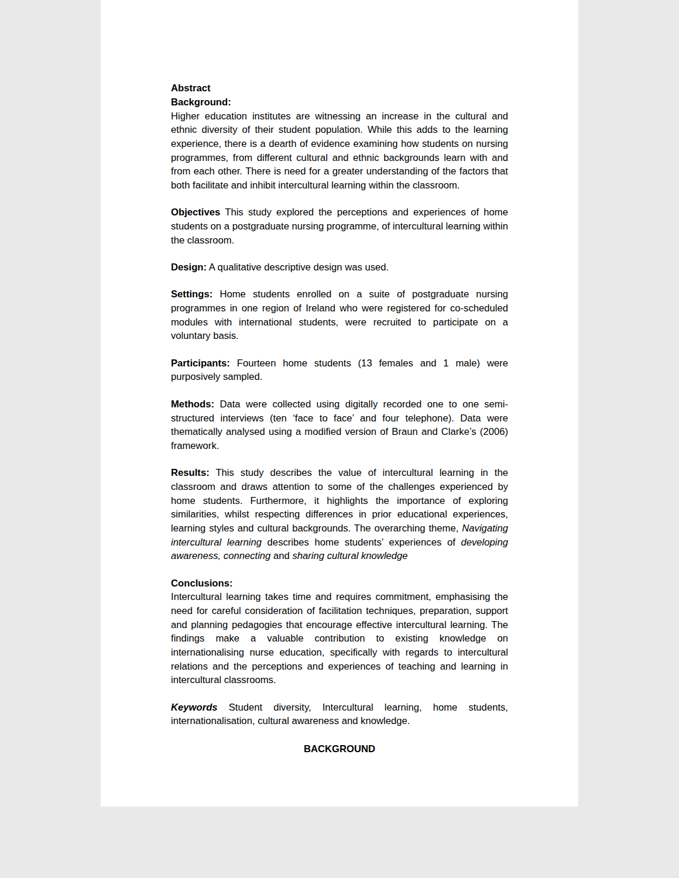Abstract
Background:
Higher education institutes are witnessing an increase in the cultural and ethnic diversity of their student population. While this adds to the learning experience, there is a dearth of evidence examining how students on nursing programmes, from different cultural and ethnic backgrounds learn with and from each other. There is need for a greater understanding of the factors that both facilitate and inhibit intercultural learning within the classroom.
Objectives This study explored the perceptions and experiences of home students on a postgraduate nursing programme, of intercultural learning within the classroom.
Design: A qualitative descriptive design was used.
Settings: Home students enrolled on a suite of postgraduate nursing programmes in one region of Ireland who were registered for co-scheduled modules with international students, were recruited to participate on a voluntary basis.
Participants: Fourteen home students (13 females and 1 male) were purposively sampled.
Methods: Data were collected using digitally recorded one to one semi-structured interviews (ten ‘face to face’ and four telephone). Data were thematically analysed using a modified version of Braun and Clarke’s (2006) framework.
Results: This study describes the value of intercultural learning in the classroom and draws attention to some of the challenges experienced by home students. Furthermore, it highlights the importance of exploring similarities, whilst respecting differences in prior educational experiences, learning styles and cultural backgrounds. The overarching theme, Navigating intercultural learning describes home students’ experiences of developing awareness, connecting and sharing cultural knowledge
Conclusions:
Intercultural learning takes time and requires commitment, emphasising the need for careful consideration of facilitation techniques, preparation, support and planning pedagogies that encourage effective intercultural learning. The findings make a valuable contribution to existing knowledge on internationalising nurse education, specifically with regards to intercultural relations and the perceptions and experiences of teaching and learning in intercultural classrooms.
Keywords Student diversity, Intercultural learning, home students, internationalisation, cultural awareness and knowledge.
BACKGROUND